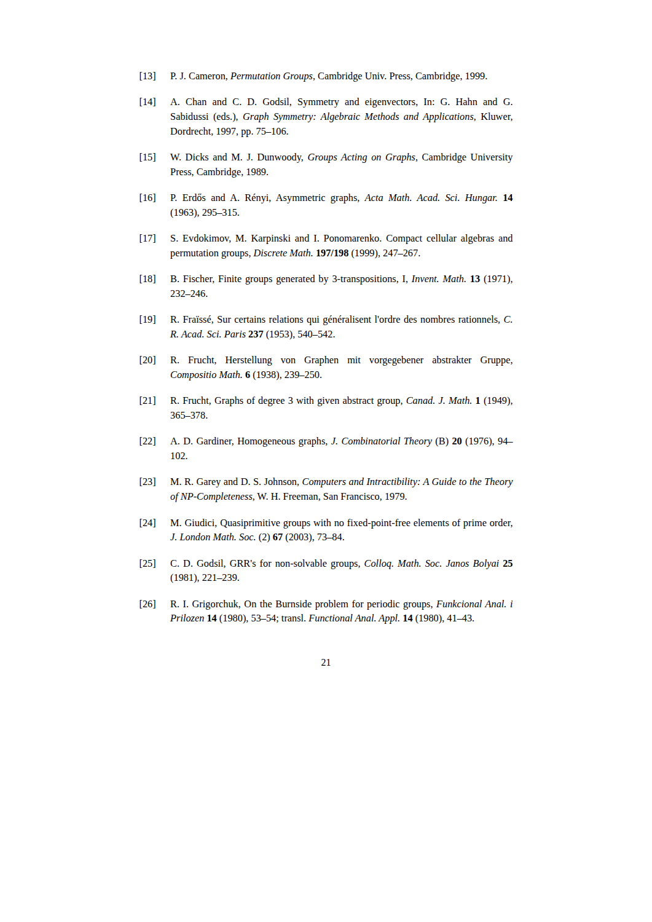[13] P. J. Cameron, Permutation Groups, Cambridge Univ. Press, Cambridge, 1999.
[14] A. Chan and C. D. Godsil, Symmetry and eigenvectors, In: G. Hahn and G. Sabidussi (eds.), Graph Symmetry: Algebraic Methods and Applications, Kluwer, Dordrecht, 1997, pp. 75–106.
[15] W. Dicks and M. J. Dunwoody, Groups Acting on Graphs, Cambridge University Press, Cambridge, 1989.
[16] P. Erdős and A. Rényi, Asymmetric graphs, Acta Math. Acad. Sci. Hungar. 14 (1963), 295–315.
[17] S. Evdokimov, M. Karpinski and I. Ponomarenko. Compact cellular algebras and permutation groups, Discrete Math. 197/198 (1999), 247–267.
[18] B. Fischer, Finite groups generated by 3-transpositions, I, Invent. Math. 13 (1971), 232–246.
[19] R. Fraïssé, Sur certains relations qui généralisent l'ordre des nombres rationnels, C. R. Acad. Sci. Paris 237 (1953), 540–542.
[20] R. Frucht, Herstellung von Graphen mit vorgegebener abstrakter Gruppe, Compositio Math. 6 (1938), 239–250.
[21] R. Frucht, Graphs of degree 3 with given abstract group, Canad. J. Math. 1 (1949), 365–378.
[22] A. D. Gardiner, Homogeneous graphs, J. Combinatorial Theory (B) 20 (1976), 94–102.
[23] M. R. Garey and D. S. Johnson, Computers and Intractibility: A Guide to the Theory of NP-Completeness, W. H. Freeman, San Francisco, 1979.
[24] M. Giudici, Quasiprimitive groups with no fixed-point-free elements of prime order, J. London Math. Soc. (2) 67 (2003), 73–84.
[25] C. D. Godsil, GRR's for non-solvable groups, Colloq. Math. Soc. Janos Bolyai 25 (1981), 221–239.
[26] R. I. Grigorchuk, On the Burnside problem for periodic groups, Funkcional Anal. i Prilozen 14 (1980), 53–54; transl. Functional Anal. Appl. 14 (1980), 41–43.
21